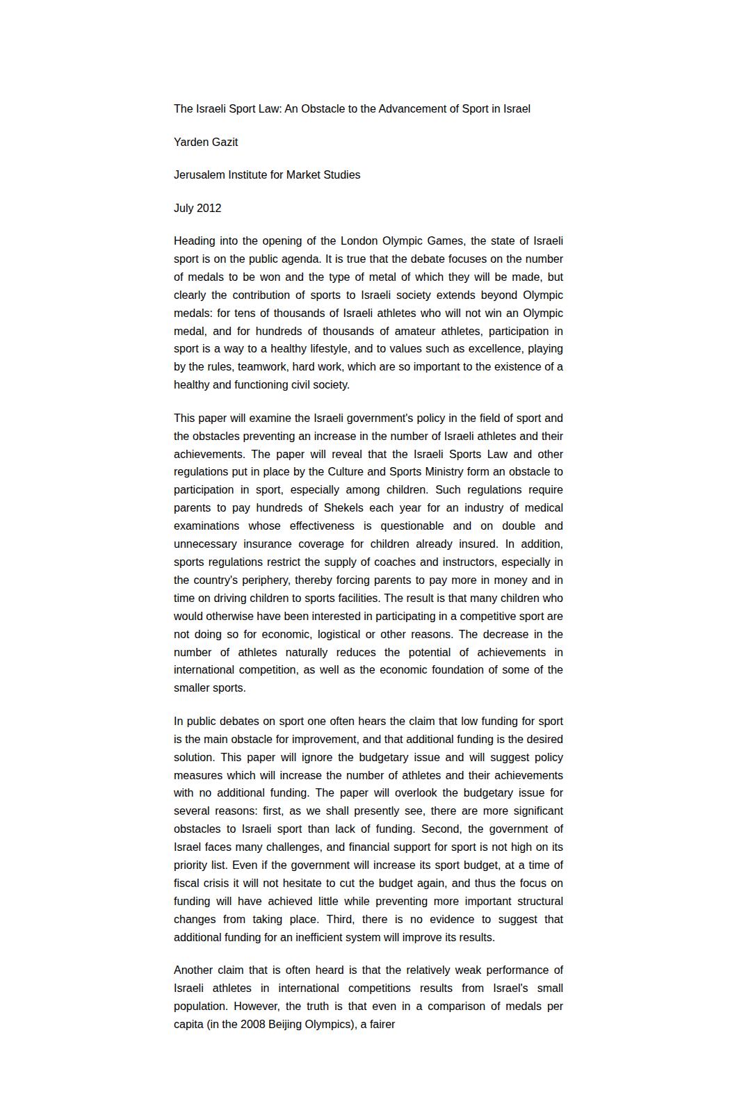The Israeli Sport Law: An Obstacle to the Advancement of Sport in Israel
Yarden Gazit
Jerusalem Institute for Market Studies
July 2012
Heading into the opening of the London Olympic Games, the state of Israeli sport is on the public agenda. It is true that the debate focuses on the number of medals to be won and the type of metal of which they will be made, but clearly the contribution of sports to Israeli society extends beyond Olympic medals: for tens of thousands of Israeli athletes who will not win an Olympic medal, and for hundreds of thousands of amateur athletes, participation in sport is a way to a healthy lifestyle, and to values such as excellence, playing by the rules, teamwork, hard work, which are so important to the existence of a healthy and functioning civil society.
This paper will examine the Israeli government's policy in the field of sport and the obstacles preventing an increase in the number of Israeli athletes and their achievements. The paper will reveal that the Israeli Sports Law and other regulations put in place by the Culture and Sports Ministry form an obstacle to participation in sport, especially among children. Such regulations require parents to pay hundreds of Shekels each year for an industry of medical examinations whose effectiveness is questionable and on double and unnecessary insurance coverage for children already insured. In addition, sports regulations restrict the supply of coaches and instructors, especially in the country's periphery, thereby forcing parents to pay more in money and in time on driving children to sports facilities. The result is that many children who would otherwise have been interested in participating in a competitive sport are not doing so for economic, logistical or other reasons. The decrease in the number of athletes naturally reduces the potential of achievements in international competition, as well as the economic foundation of some of the smaller sports.
In public debates on sport one often hears the claim that low funding for sport is the main obstacle for improvement, and that additional funding is the desired solution. This paper will ignore the budgetary issue and will suggest policy measures which will increase the number of athletes and their achievements with no additional funding. The paper will overlook the budgetary issue for several reasons: first, as we shall presently see, there are more significant obstacles to Israeli sport than lack of funding. Second, the government of Israel faces many challenges, and financial support for sport is not high on its priority list. Even if the government will increase its sport budget, at a time of fiscal crisis it will not hesitate to cut the budget again, and thus the focus on funding will have achieved little while preventing more important structural changes from taking place. Third, there is no evidence to suggest that additional funding for an inefficient system will improve its results.
Another claim that is often heard is that the relatively weak performance of Israeli athletes in international competitions results from Israel's small population. However, the truth is that even in a comparison of medals per capita (in the 2008 Beijing Olympics), a fairer